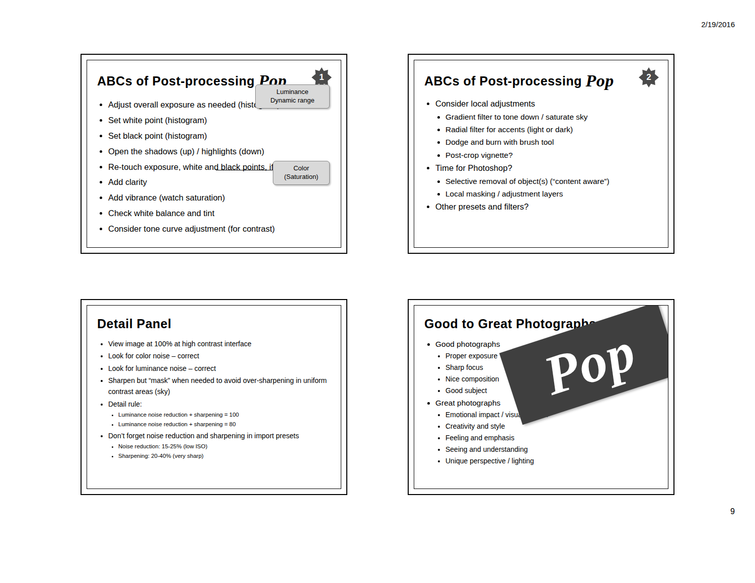2/19/2016
1
ABCs of Post-processing Pop
Adjust overall exposure as needed (histogram)
Set white point (histogram)
Set black point (histogram)
Open the shadows (up) / highlights (down)
Re-touch exposure, white and black points, if needed
Add clarity
Add vibrance (watch saturation)
Check white balance and tint
Consider tone curve adjustment (for contrast)
Luminance
Dynamic range
Color
(Saturation)
2
ABCs of Post-processing Pop
Consider local adjustments
Gradient filter to tone down / saturate sky
Radial filter for accents (light or dark)
Dodge and burn with brush tool
Post-crop vignette?
Time for Photoshop?
Selective removal of object(s) (“content aware”)
Local masking / adjustment layers
Other presets and filters?
Detail Panel
View image at 100% at high contrast interface
Look for color noise – correct
Look for luminance noise – correct
Sharpen but “mask” when needed to avoid over-sharpening in uniform contrast areas (sky)
Detail rule:
Luminance noise reduction + sharpening = 100
Luminance noise reduction + sharpening = 80
Don’t forget noise reduction and sharpening in import presets
Noise reduction: 15-25% (low ISO)
Sharpening: 20-40% (very sharp)
Good to Great Photographs
Pop
Good photographs
Proper exposure
Sharp focus
Nice composition
Good subject
Great photographs
Emotional impact / visual tension
Creativity and style
Feeling and emphasis
Seeing and understanding
Unique perspective / lighting
9